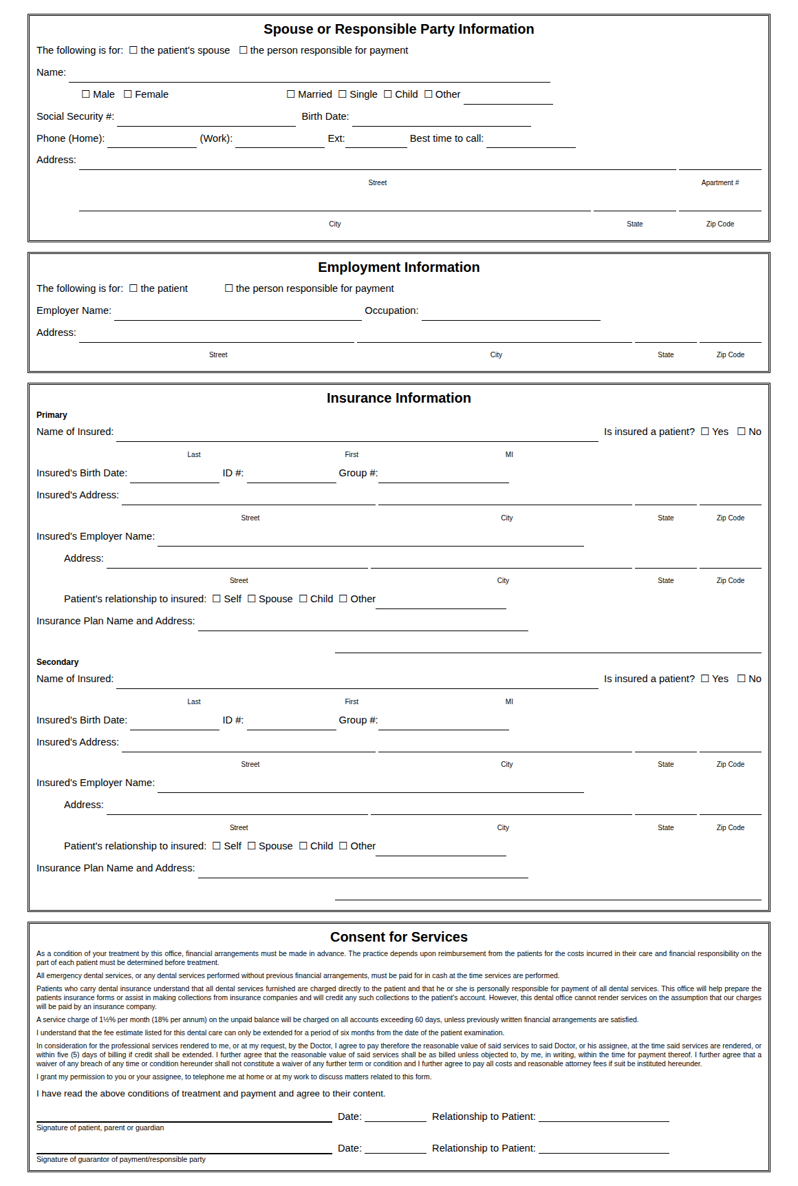Spouse or Responsible Party Information
The following is for: ☐ the patient's spouse ☐ the person responsible for payment
Name:
☐ Male ☐ Female ☐ Married ☐ Single ☐ Child ☐ Other
Social Security #: Birth Date:
Phone (Home): (Work): Ext: Best time to call:
Address:
Address: Street Apartment #
Address:
Address: City State Zip Code
Employment Information
The following is for: ☐ the patient ☐ the person responsible for payment
Employer Name: Occupation:
Address:
Address: Street City State Zip Code
Insurance Information
Primary
Name of Insured: Is insured a patient? ☐ Yes ☐ No
Name of Insured: Last First MI
Insured's Birth Date: ID #: Group #:
Insured's Address:
Insured's Address: Street City State Zip Code
Insured's Employer Name:
Address:
Address: Street City State Zip Code
Patient's relationship to insured: ☐ Self ☐ Spouse ☐ Child ☐ Other
Insurance Plan Name and Address:
Secondary
Name of Insured: Is insured a patient? ☐ Yes ☐ No
Name of Insured: Last First MI
Insured's Birth Date: ID #: Group #:
Insured's Address:
Insured's Address: Street City State Zip Code
Insured's Employer Name:
Address:
Address: Street City State Zip Code
Patient's relationship to insured: ☐ Self ☐ Spouse ☐ Child ☐ Other
Insurance Plan Name and Address:
Consent for Services
As a condition of your treatment by this office, financial arrangements must be made in advance. The practice depends upon reimbursement from the patients for the costs incurred in their care and financial responsibility on the part of each patient must be determined before treatment.
All emergency dental services, or any dental services performed without previous financial arrangements, must be paid for in cash at the time services are performed.
Patients who carry dental insurance understand that all dental services furnished are charged directly to the patient and that he or she is personally responsible for payment of all dental services. This office will help prepare the patients insurance forms or assist in making collections from insurance companies and will credit any such collections to the patient's account. However, this dental office cannot render services on the assumption that our charges will be paid by an insurance company.
A service charge of 1½% per month (18% per annum) on the unpaid balance will be charged on all accounts exceeding 60 days, unless previously written financial arrangements are satisfied.
I understand that the fee estimate listed for this dental care can only be extended for a period of six months from the date of the patient examination.
In consideration for the professional services rendered to me, or at my request, by the Doctor, I agree to pay therefore the reasonable value of said services to said Doctor, or his assignee, at the time said services are rendered, or within five (5) days of billing if credit shall be extended. I further agree that the reasonable value of said services shall be as billed unless objected to, by me, in writing, within the time for payment thereof. I further agree that a waiver of any breach of any time or condition hereunder shall not constitute a waiver of any further term or condition and I further agree to pay all costs and reasonable attorney fees if suit be instituted hereunder.
I grant my permission to you or your assignee, to telephone me at home or at my work to discuss matters related to this form.
I have read the above conditions of treatment and payment and agree to their content.
Date: Relationship to Patient:
Signature of patient, parent or guardian
Date: Relationship to Patient:
Signature of guarantor of payment/responsible party